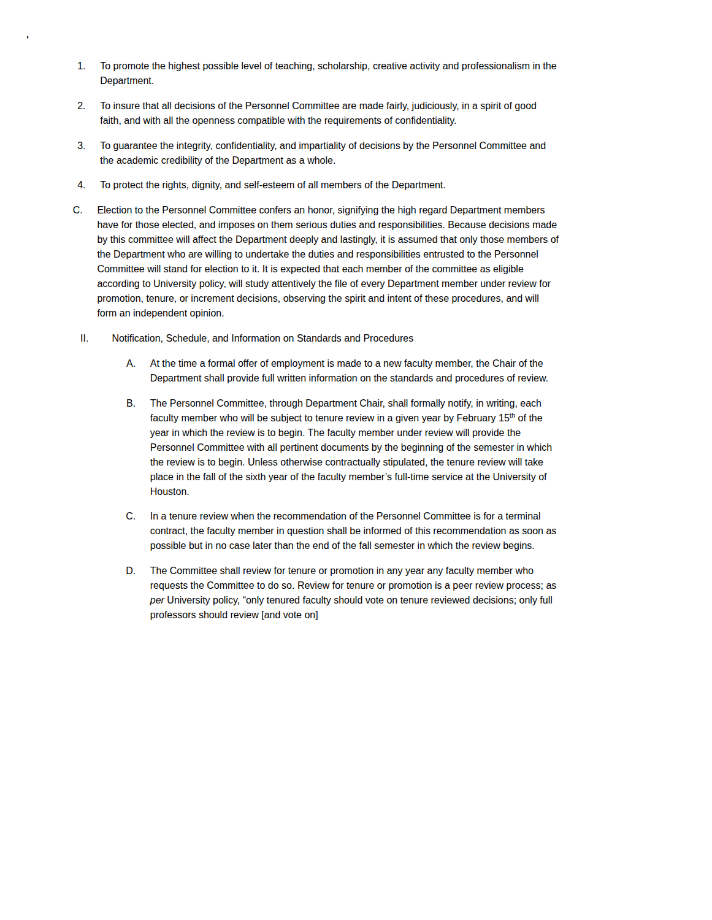'
To promote the highest possible level of teaching, scholarship, creative activity and professionalism in the Department.
To insure that all decisions of the Personnel Committee are made fairly, judiciously, in a spirit of good faith, and with all the openness compatible with the requirements of confidentiality.
To guarantee the integrity, confidentiality, and impartiality of decisions by the Personnel Committee and the academic credibility of the Department as a whole.
To protect the rights, dignity, and self-esteem of all members of the Department.
Election to the Personnel Committee confers an honor, signifying the high regard Department members have for those elected, and imposes on them serious duties and responsibilities. Because decisions made by this committee will affect the Department deeply and lastingly, it is assumed that only those members of the Department who are willing to undertake the duties and responsibilities entrusted to the Personnel Committee will stand for election to it. It is expected that each member of the committee as eligible according to University policy, will study attentively the file of every Department member under review for promotion, tenure, or increment decisions, observing the spirit and intent of these procedures, and will form an independent opinion.
Notification, Schedule, and Information on Standards and Procedures
At the time a formal offer of employment is made to a new faculty member, the Chair of the Department shall provide full written information on the standards and procedures of review.
The Personnel Committee, through Department Chair, shall formally notify, in writing, each faculty member who will be subject to tenure review in a given year by February 15th of the year in which the review is to begin. The faculty member under review will provide the Personnel Committee with all pertinent documents by the beginning of the semester in which the review is to begin. Unless otherwise contractually stipulated, the tenure review will take place in the fall of the sixth year of the faculty member’s full-time service at the University of Houston.
In a tenure review when the recommendation of the Personnel Committee is for a terminal contract, the faculty member in question shall be informed of this recommendation as soon as possible but in no case later than the end of the fall semester in which the review begins.
The Committee shall review for tenure or promotion in any year any faculty member who requests the Committee to do so. Review for tenure or promotion is a peer review process; as per University policy, “only tenured faculty should vote on tenure reviewed decisions; only full professors should review [and vote on]